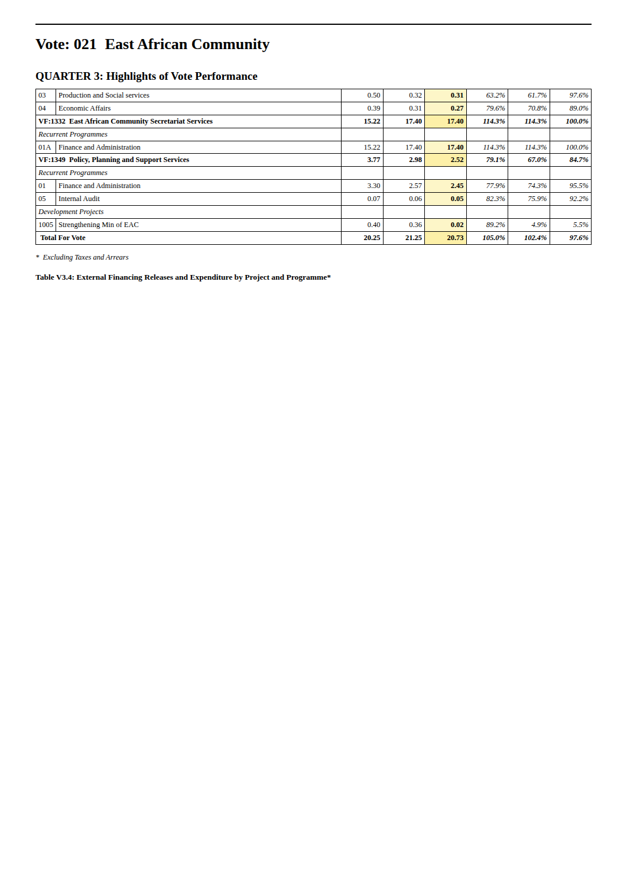Vote: 021 East African Community
QUARTER 3: Highlights of Vote Performance
| 03 | Production and Social services | 0.50 | 0.32 | 0.31 | 63.2% | 61.7% | 97.6% |
| 04 | Economic Affairs | 0.39 | 0.31 | 0.27 | 79.6% | 70.8% | 89.0% |
| VF:1332 East African Community Secretariat Services | 15.22 | 17.40 | 17.40 | 114.3% | 114.3% | 100.0% |
| Recurrent Programmes | | | | | | |
| 01A | Finance and Administration | 15.22 | 17.40 | 17.40 | 114.3% | 114.3% | 100.0% |
| VF:1349 Policy, Planning and Support Services | 3.77 | 2.98 | 2.52 | 79.1% | 67.0% | 84.7% |
| Recurrent Programmes | | | | | | |
| 01 | Finance and Administration | 3.30 | 2.57 | 2.45 | 77.9% | 74.3% | 95.5% |
| 05 | Internal Audit | 0.07 | 0.06 | 0.05 | 82.3% | 75.9% | 92.2% |
| Development Projects | | | | | | |
| 1005 | Strengthening Min of EAC | 0.40 | 0.36 | 0.02 | 89.2% | 4.9% | 5.5% |
| Total For Vote | 20.25 | 21.25 | 20.73 | 105.0% | 102.4% | 97.6% |
* Excluding Taxes and Arrears
Table V3.4: External Financing Releases and Expenditure by Project and Programme*